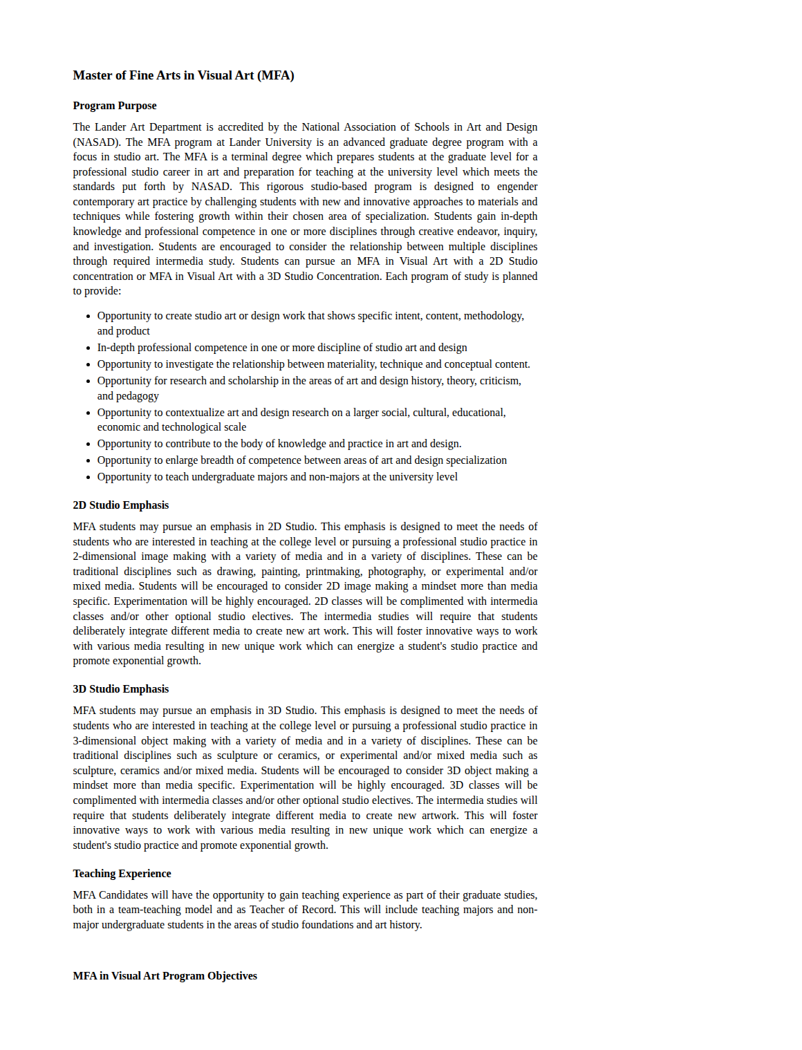Master of Fine Arts in Visual Art (MFA)
Program Purpose
The Lander Art Department is accredited by the National Association of Schools in Art and Design (NASAD). The MFA program at Lander University is an advanced graduate degree program with a focus in studio art. The MFA is a terminal degree which prepares students at the graduate level for a professional studio career in art and preparation for teaching at the university level which meets the standards put forth by NASAD. This rigorous studio-based program is designed to engender contemporary art practice by challenging students with new and innovative approaches to materials and techniques while fostering growth within their chosen area of specialization. Students gain in-depth knowledge and professional competence in one or more disciplines through creative endeavor, inquiry, and investigation. Students are encouraged to consider the relationship between multiple disciplines through required intermedia study. Students can pursue an MFA in Visual Art with a 2D Studio concentration or MFA in Visual Art with a 3D Studio Concentration. Each program of study is planned to provide:
Opportunity to create studio art or design work that shows specific intent, content, methodology, and product
In-depth professional competence in one or more discipline of studio art and design
Opportunity to investigate the relationship between materiality, technique and conceptual content.
Opportunity for research and scholarship in the areas of art and design history, theory, criticism, and pedagogy
Opportunity to contextualize art and design research on a larger social, cultural, educational, economic and technological scale
Opportunity to contribute to the body of knowledge and practice in art and design.
Opportunity to enlarge breadth of competence between areas of art and design specialization
Opportunity to teach undergraduate majors and non-majors at the university level
2D Studio Emphasis
MFA students may pursue an emphasis in 2D Studio. This emphasis is designed to meet the needs of students who are interested in teaching at the college level or pursuing a professional studio practice in 2-dimensional image making with a variety of media and in a variety of disciplines. These can be traditional disciplines such as drawing, painting, printmaking, photography, or experimental and/or mixed media. Students will be encouraged to consider 2D image making a mindset more than media specific. Experimentation will be highly encouraged. 2D classes will be complimented with intermedia classes and/or other optional studio electives. The intermedia studies will require that students deliberately integrate different media to create new art work. This will foster innovative ways to work with various media resulting in new unique work which can energize a student's studio practice and promote exponential growth.
3D Studio Emphasis
MFA students may pursue an emphasis in 3D Studio. This emphasis is designed to meet the needs of students who are interested in teaching at the college level or pursuing a professional studio practice in 3-dimensional object making with a variety of media and in a variety of disciplines. These can be traditional disciplines such as sculpture or ceramics, or experimental and/or mixed media such as sculpture, ceramics and/or mixed media. Students will be encouraged to consider 3D object making a mindset more than media specific. Experimentation will be highly encouraged. 3D classes will be complimented with intermedia classes and/or other optional studio electives. The intermedia studies will require that students deliberately integrate different media to create new artwork. This will foster innovative ways to work with various media resulting in new unique work which can energize a student's studio practice and promote exponential growth.
Teaching Experience
MFA Candidates will have the opportunity to gain teaching experience as part of their graduate studies, both in a team-teaching model and as Teacher of Record. This will include teaching majors and non-major undergraduate students in the areas of studio foundations and art history.
MFA in Visual Art Program Objectives